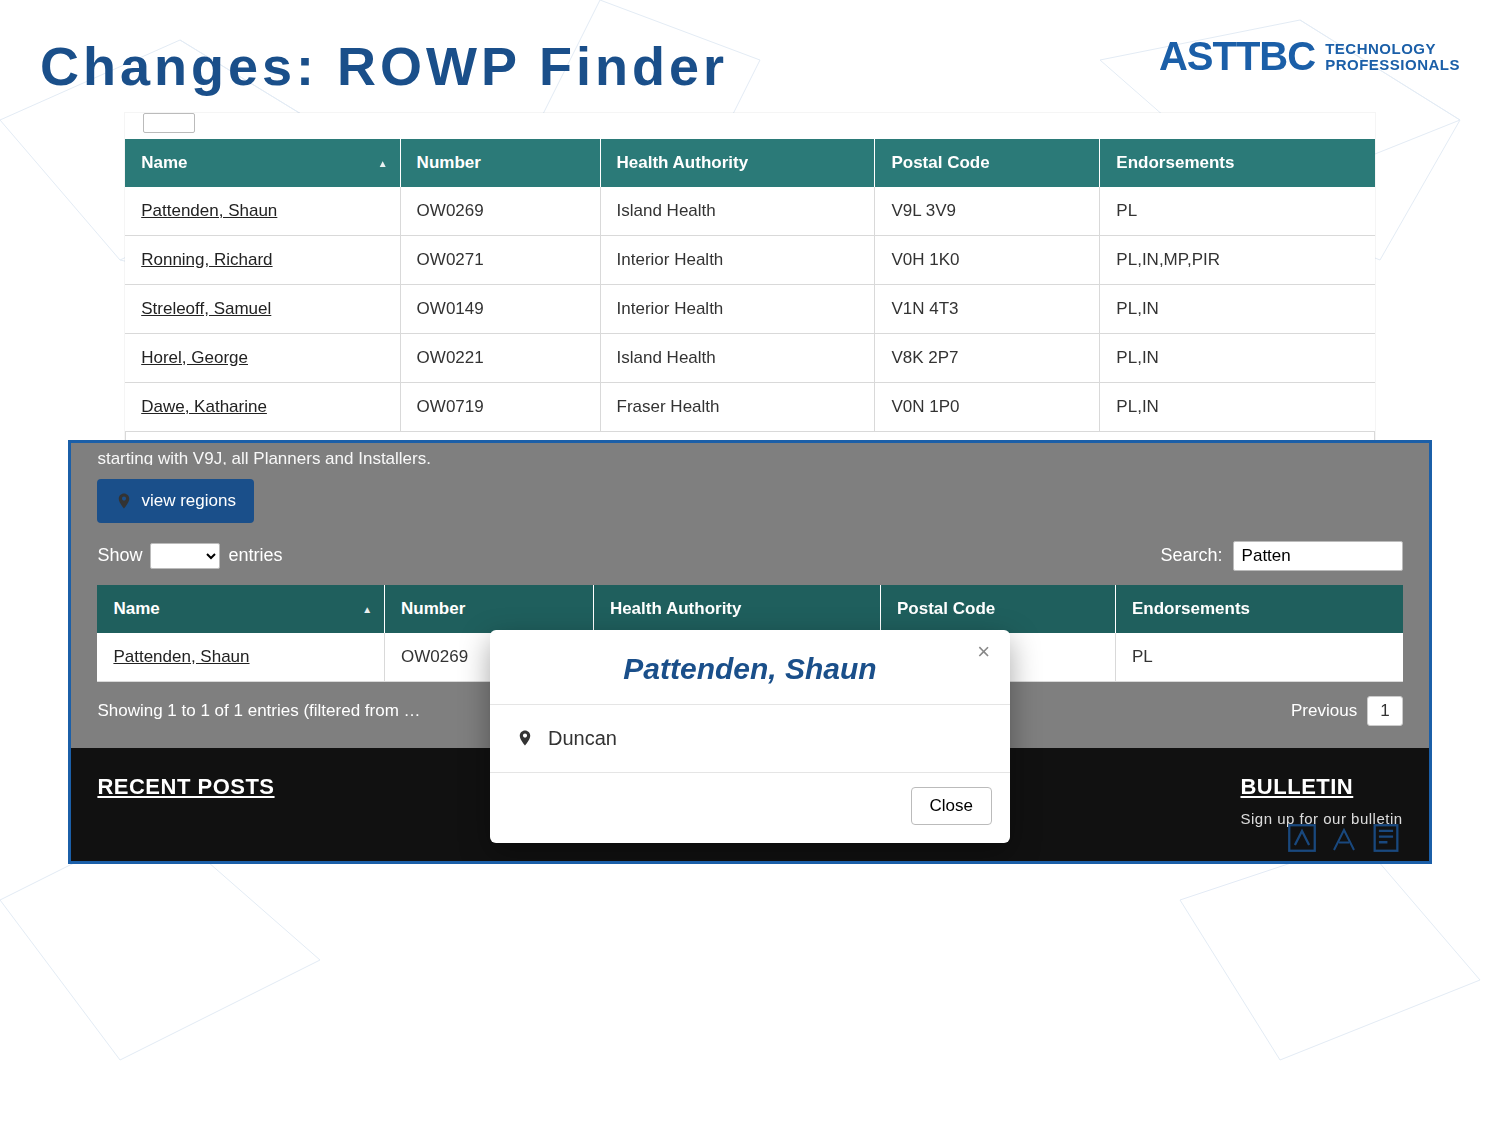Changes: ROWP Finder
ASTTBC TECHNOLOGY
PROFESSIONALS
| Name | Number | Health Authority | Postal Code | Endorsements |
| --- | --- | --- | --- | --- |
| Pattenden, Shaun | OW0269 | Island Health | V9L 3V9 | PL |
| Ronning, Richard | OW0271 | Interior Health | V0H 1K0 | PL,IN,MP,PIR |
| Streleoff, Samuel | OW0149 | Interior Health | V1N 4T3 | PL,IN |
| Horel, George | OW0221 | Island Health | V8K 2P7 | PL,IN |
| Dawe, Katharine | OW0719 | Fraser Health | V0N 1P0 | PL,IN |
starting with V9J, all Planners and Installers.
view regions
Show entries Search:
| Name | Number | Health Authority | Postal Code | Endorsements |
| --- | --- | --- | --- | --- |
| Pattenden, Shaun | OW0269 | Island Health | V9L 3V9 | PL |
Showing 1 to 1 of 1 entries (filtered from …
Previous 1
RECENT POSTS
BULLETIN
Sign up for our bulletin
Pattenden, Shaun
×
Duncan
Close